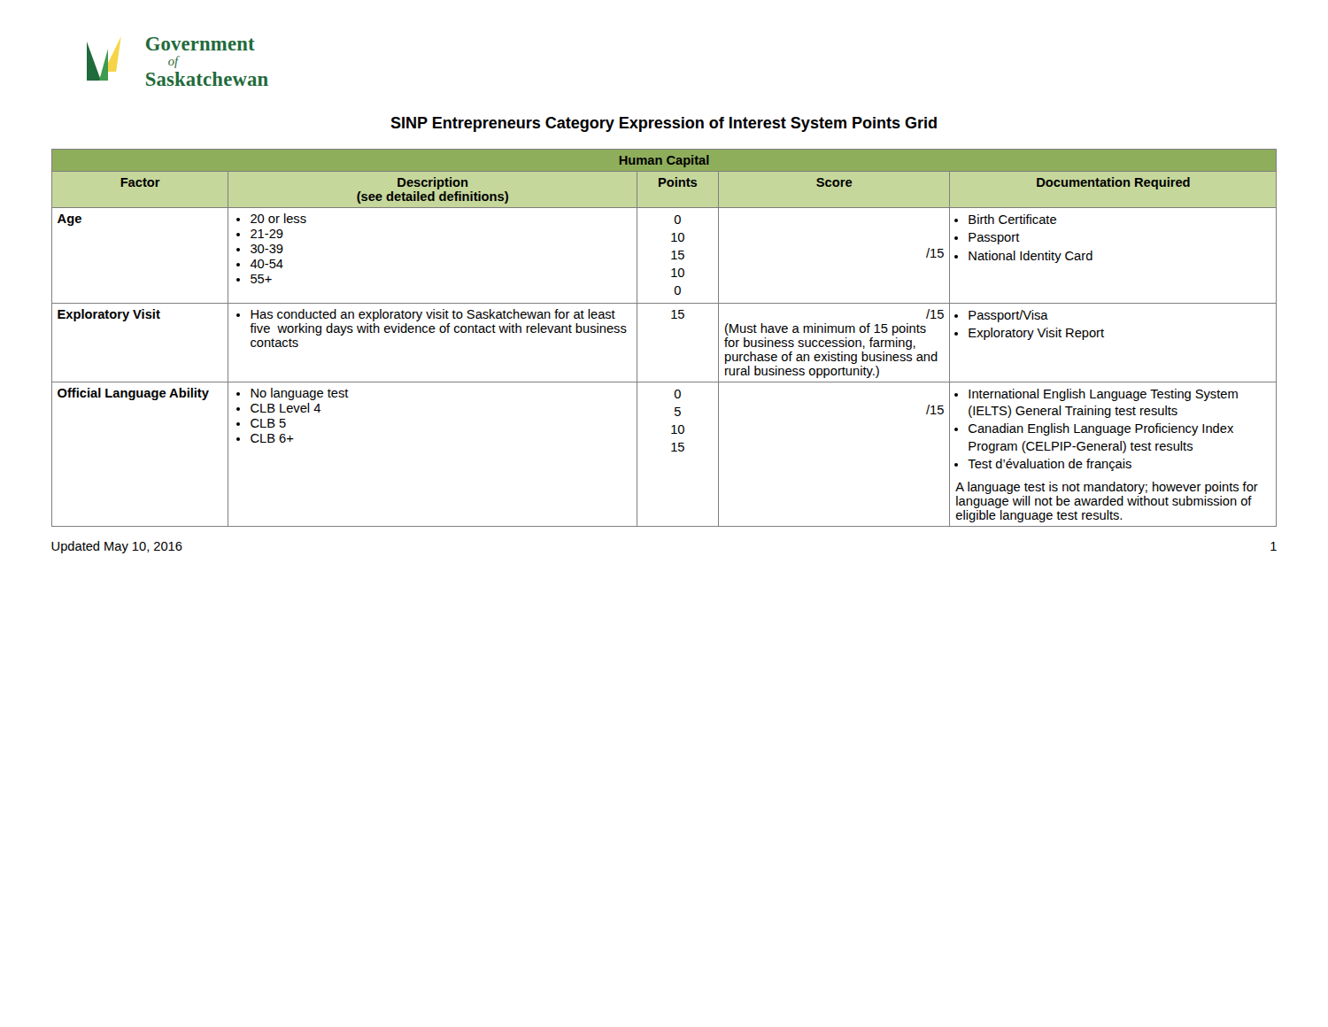Government
of
Saskatchewan
SINP Entrepreneurs Category Expression of Interest System Points Grid
| Human Capital |
| --- |
| Factor | Description (see detailed definitions) | Points | Score | Documentation Required |
| Age | 20 or less 21-29 30-39 40-54 55+ | 0 10 15 10 0 | /15 | Birth Certificate Passport National Identity Card |
| Exploratory Visit | Has conducted an exploratory visit to Saskatchewan for at least five working days with evidence of contact with relevant business contacts | 15 | /15 (Must have a minimum of 15 points for business succession, farming, purchase of an existing business and rural business opportunity.) | Passport/Visa Exploratory Visit Report |
| Official Language Ability | No language test CLB Level 4 CLB 5 CLB 6+ | 0 5 10 15 | /15 | International English Language Testing System (IELTS) General Training test results Canadian English Language Proficiency Index Program (CELPIP-General) test results Test d’évaluation de français A language test is not mandatory; however points for language will not be awarded without submission of eligible language test results. |
Updated May 10, 2016
1